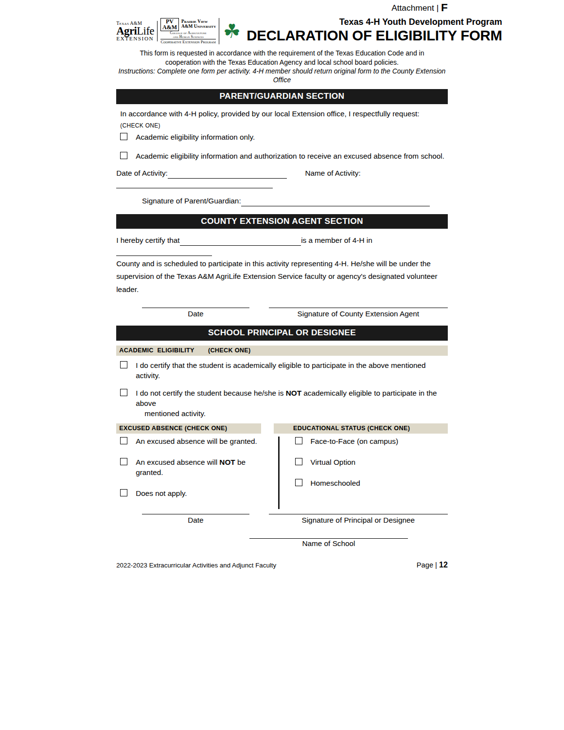Attachment | F
Texas A&M AgriLife EXTENSION
PV
A&M Prairie View
A&M University
College of Agriculture
and Human Sciences
Cooperative Extension Program
☘
Texas 4-H Youth Development Program
DECLARATION OF ELIGIBILITY FORM
This form is requested in accordance with the requirement of the Texas Education Code and in
cooperation with the Texas Education Agency and local school board policies.
Instructions: Complete one form per activity. 4-H member should return original form to the County Extension Office
PARENT/GUARDIAN SECTION
In accordance with 4-H policy, provided by our local Extension office, I respectfully request:
(CHECK ONE)
Academic eligibility information only.
Academic eligibility information and authorization to receive an excused absence from school.
Date of Activity: Name of Activity:
Signature of Parent/Guardian:
COUNTY EXTENSION AGENT SECTION
I hereby certify that is a member of 4-H in
County and is scheduled to participate in this activity representing 4-H. He/she will be under the
supervision of the Texas A&M AgriLife Extension Service faculty or agency's designated volunteer
leader.
Date
Signature of County Extension Agent
SCHOOL PRINCIPAL OR DESIGNEE
ACADEMIC ELIGIBILITY(CHECK ONE)
I do certify that the student is academically eligible to participate in the above mentioned activity.
I do not certify the student because he/she is NOT academically eligible to participate in the above
mentioned activity.
EXCUSED ABSENCE (CHECK ONE)
EDUCATIONAL STATUS (CHECK ONE)
An excused absence will be granted.
An excused absence will NOT be granted.
Does not apply.
Face-to-Face (on campus)
Virtual Option
Homeschooled
Date
Signature of Principal or Designee
Name of School
2022-2023 Extracurricular Activities and Adjunct Faculty
Page | 12